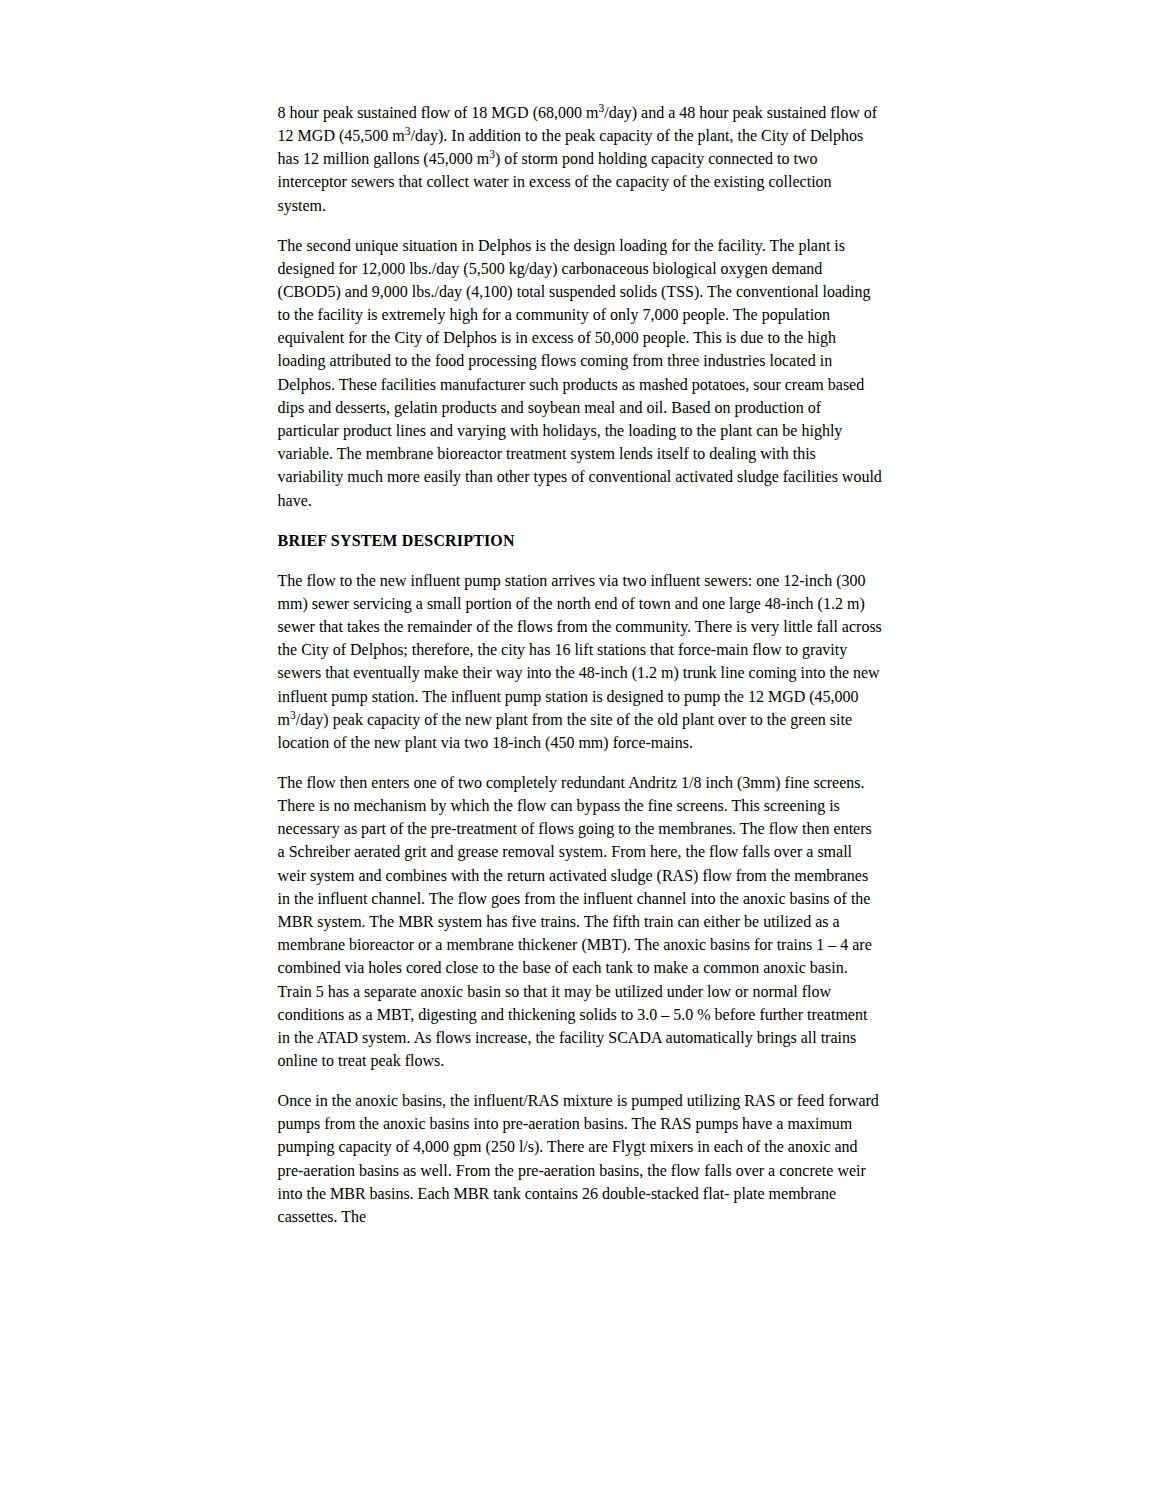8 hour peak sustained flow of 18 MGD (68,000 m3/day) and a 48 hour peak sustained flow of 12 MGD (45,500 m3/day). In addition to the peak capacity of the plant, the City of Delphos has 12 million gallons (45,000 m3) of storm pond holding capacity connected to two interceptor sewers that collect water in excess of the capacity of the existing collection system.
The second unique situation in Delphos is the design loading for the facility. The plant is designed for 12,000 lbs./day (5,500 kg/day) carbonaceous biological oxygen demand (CBOD5) and 9,000 lbs./day (4,100) total suspended solids (TSS). The conventional loading to the facility is extremely high for a community of only 7,000 people. The population equivalent for the City of Delphos is in excess of 50,000 people. This is due to the high loading attributed to the food processing flows coming from three industries located in Delphos. These facilities manufacturer such products as mashed potatoes, sour cream based dips and desserts, gelatin products and soybean meal and oil. Based on production of particular product lines and varying with holidays, the loading to the plant can be highly variable. The membrane bioreactor treatment system lends itself to dealing with this variability much more easily than other types of conventional activated sludge facilities would have.
BRIEF SYSTEM DESCRIPTION
The flow to the new influent pump station arrives via two influent sewers: one 12-inch (300 mm) sewer servicing a small portion of the north end of town and one large 48-inch (1.2 m) sewer that takes the remainder of the flows from the community. There is very little fall across the City of Delphos; therefore, the city has 16 lift stations that force-main flow to gravity sewers that eventually make their way into the 48-inch (1.2 m) trunk line coming into the new influent pump station. The influent pump station is designed to pump the 12 MGD (45,000 m3/day) peak capacity of the new plant from the site of the old plant over to the green site location of the new plant via two 18-inch (450 mm) force-mains.
The flow then enters one of two completely redundant Andritz 1/8 inch (3mm) fine screens. There is no mechanism by which the flow can bypass the fine screens. This screening is necessary as part of the pre-treatment of flows going to the membranes. The flow then enters a Schreiber aerated grit and grease removal system. From here, the flow falls over a small weir system and combines with the return activated sludge (RAS) flow from the membranes in the influent channel. The flow goes from the influent channel into the anoxic basins of the MBR system. The MBR system has five trains. The fifth train can either be utilized as a membrane bioreactor or a membrane thickener (MBT). The anoxic basins for trains 1 – 4 are combined via holes cored close to the base of each tank to make a common anoxic basin. Train 5 has a separate anoxic basin so that it may be utilized under low or normal flow conditions as a MBT, digesting and thickening solids to 3.0 – 5.0 % before further treatment in the ATAD system. As flows increase, the facility SCADA automatically brings all trains online to treat peak flows.
Once in the anoxic basins, the influent/RAS mixture is pumped utilizing RAS or feed forward pumps from the anoxic basins into pre-aeration basins. The RAS pumps have a maximum pumping capacity of 4,000 gpm (250 l/s). There are Flygt mixers in each of the anoxic and pre-aeration basins as well. From the pre-aeration basins, the flow falls over a concrete weir into the MBR basins. Each MBR tank contains 26 double-stacked flat- plate membrane cassettes. The